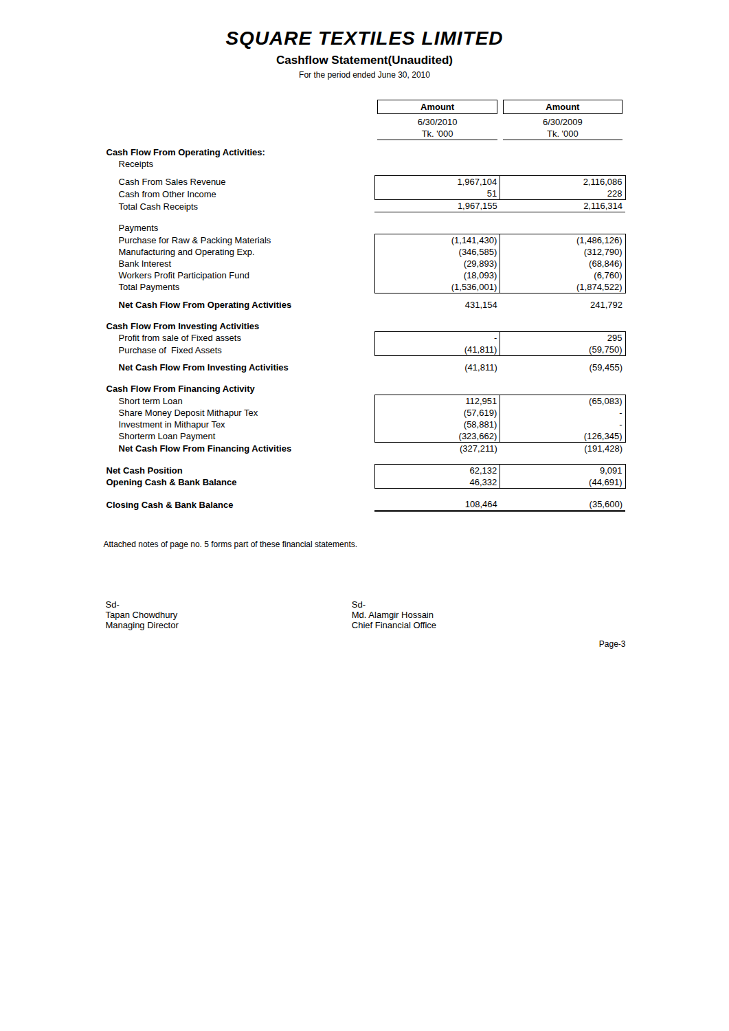SQUARE TEXTILES LIMITED
Cashflow Statement(Unaudited)
For the period ended June 30, 2010
| | Amount | Amount |
| | 6/30/2010 | 6/30/2009 |
| | Tk. '000 | Tk. '000 |
| Cash Flow From Operating Activities: | | |
| Receipts | | |
| Cash From Sales Revenue | 1,967,104 | 2,116,086 |
| Cash from Other Income | 51 | 228 |
| Total Cash Receipts | 1,967,155 | 2,116,314 |
| Payments | | |
| Purchase for Raw & Packing Materials | (1,141,430) | (1,486,126) |
| Manufacturing and Operating Exp. | (346,585) | (312,790) |
| Bank Interest | (29,893) | (68,846) |
| Workers Profit Participation Fund | (18,093) | (6,760) |
| Total Payments | (1,536,001) | (1,874,522) |
| Net Cash Flow From Operating Activities | 431,154 | 241,792 |
| Cash Flow From Investing Activities | | |
| Profit from sale of Fixed assets | - | 295 |
| Purchase of Fixed Assets | (41,811) | (59,750) |
| Net Cash Flow From Investing Activities | (41,811) | (59,455) |
| Cash Flow From Financing Activity | | |
| Short term Loan | 112,951 | (65,083) |
| Share Money Deposit Mithapur Tex | (57,619) | - |
| Investment in Mithapur Tex | (58,881) | - |
| Shorterm Loan Payment | (323,662) | (126,345) |
| Net Cash Flow From Financing Activities | (327,211) | (191,428) |
| Net Cash Position | 62,132 | 9,091 |
| Opening Cash & Bank Balance | 46,332 | (44,691) |
| Closing Cash & Bank Balance | 108,464 | (35,600) |
Attached notes of page no. 5 forms part of these financial statements.
| Sd- Tapan Chowdhury Managing Director | Sd- Md. Alamgir Hossain Chief Financial Office |
Page-3